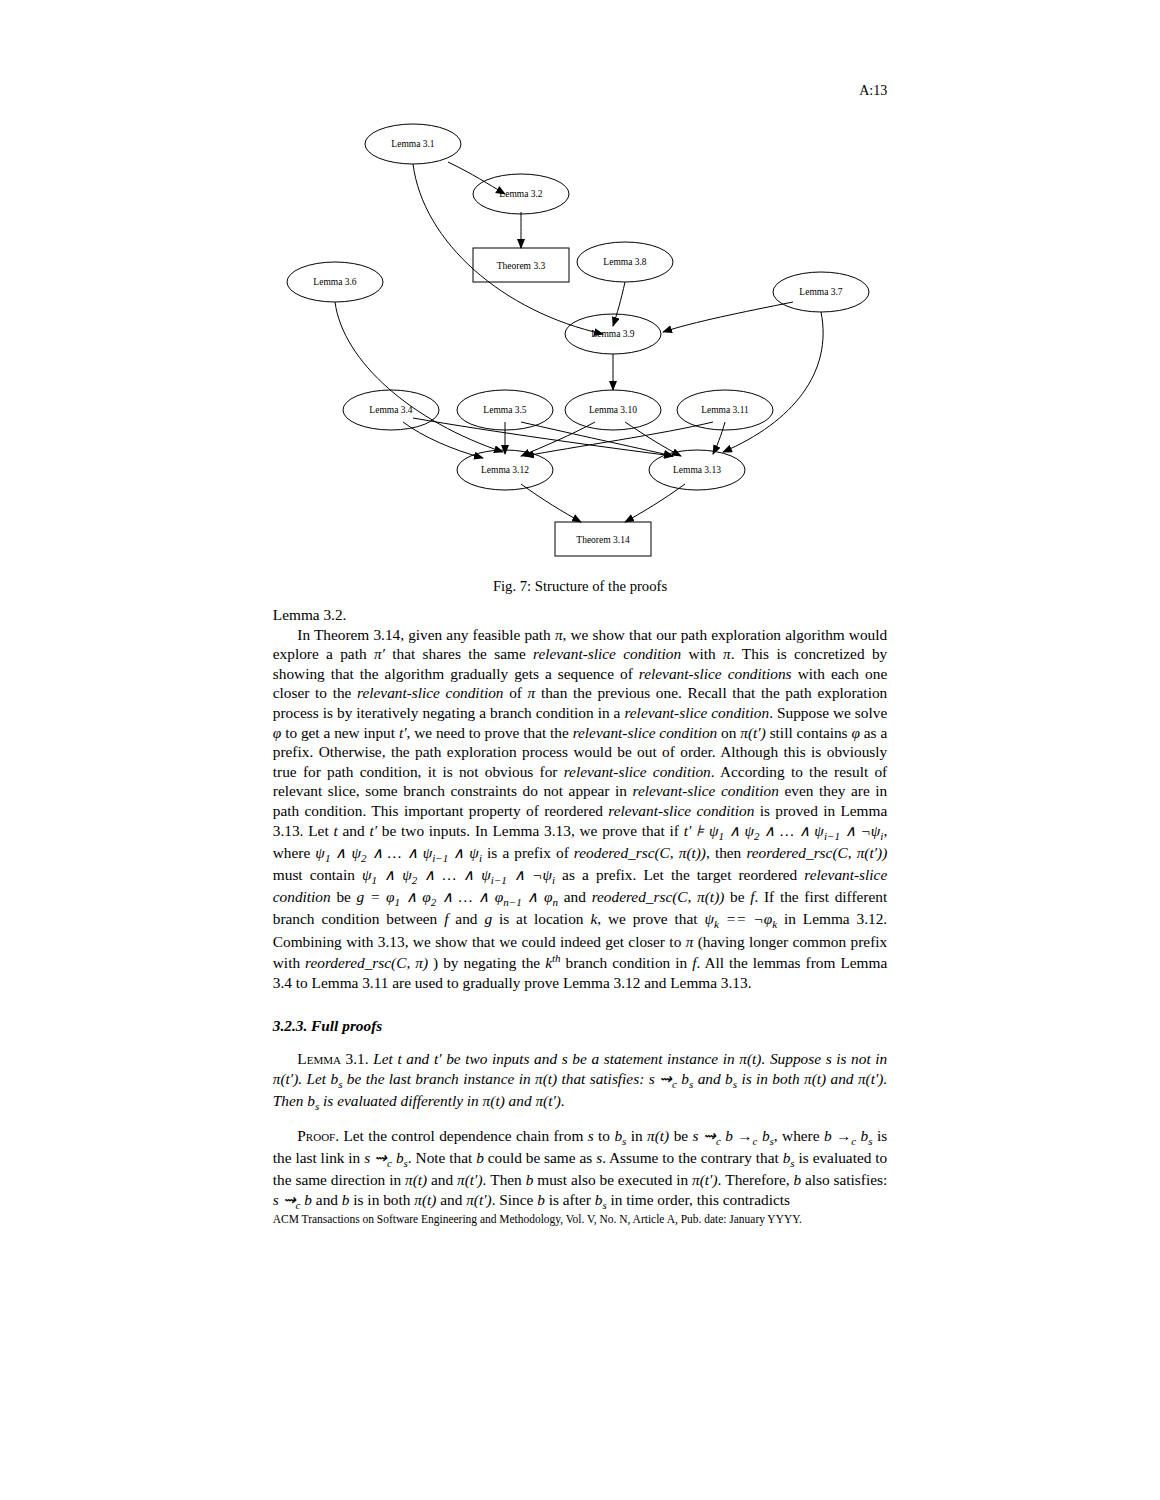A:13
Lemma 3.1 Lemma 3.2 Theorem 3.3 Lemma 3.8 Lemma 3.6 Lemma 3.7 Lemma 3.9 Lemma 3.4 Lemma 3.5 Lemma 3.10 Lemma 3.11 Lemma 3.12 Lemma 3.13 Theorem 3.14
Fig. 7: Structure of the proofs
Lemma 3.2.
In Theorem 3.14, given any feasible path π, we show that our path exploration algorithm would explore a path π′ that shares the same relevant-slice condition with π. This is concretized by showing that the algorithm gradually gets a sequence of relevant-slice conditions with each one closer to the relevant-slice condition of π than the previous one. Recall that the path exploration process is by iteratively negating a branch condition in a relevant-slice condition. Suppose we solve φ to get a new input t′, we need to prove that the relevant-slice condition on π(t′) still contains φ as a prefix. Otherwise, the path exploration process would be out of order. Although this is obviously true for path condition, it is not obvious for relevant-slice condition. According to the result of relevant slice, some branch constraints do not appear in relevant-slice condition even they are in path condition. This important property of reordered relevant-slice condition is proved in Lemma 3.13. Let t and t′ be two inputs. In Lemma 3.13, we prove that if t′ ⊧ ψ1 ∧ ψ2 ∧ … ∧ ψi−1 ∧ ¬ψi, where ψ1 ∧ ψ2 ∧ … ∧ ψi−1 ∧ ψi is a prefix of reodered_rsc(C, π(t)), then reordered_rsc(C, π(t′)) must contain ψ1 ∧ ψ2 ∧ … ∧ ψi−1 ∧ ¬ψi as a prefix. Let the target reordered relevant-slice condition be g = φ1 ∧ φ2 ∧ … ∧ φn−1 ∧ φn and reodered_rsc(C, π(t)) be f. If the first different branch condition between f and g is at location k, we prove that ψk == ¬φk in Lemma 3.12. Combining with 3.13, we show that we could indeed get closer to π (having longer common prefix with reordered_rsc(C, π) ) by negating the kth branch condition in f. All the lemmas from Lemma 3.4 to Lemma 3.11 are used to gradually prove Lemma 3.12 and Lemma 3.13.
3.2.3. Full proofs
Lemma 3.1. Let t and t′ be two inputs and s be a statement instance in π(t). Suppose s is not in π(t′). Let bs be the last branch instance in π(t) that satisfies: s ⇝c bs and bs is in both π(t) and π(t′). Then bs is evaluated differently in π(t) and π(t′).
Proof. Let the control dependence chain from s to bs in π(t) be s ⇝c b →c bs, where b →c bs is the last link in s ⇝c bs. Note that b could be same as s. Assume to the contrary that bs is evaluated to the same direction in π(t) and π(t′). Then b must also be executed in π(t′). Therefore, b also satisfies: s ⇝c b and b is in both π(t) and π(t′). Since b is after bs in time order, this contradicts
ACM Transactions on Software Engineering and Methodology, Vol. V, No. N, Article A, Pub. date: January YYYY.